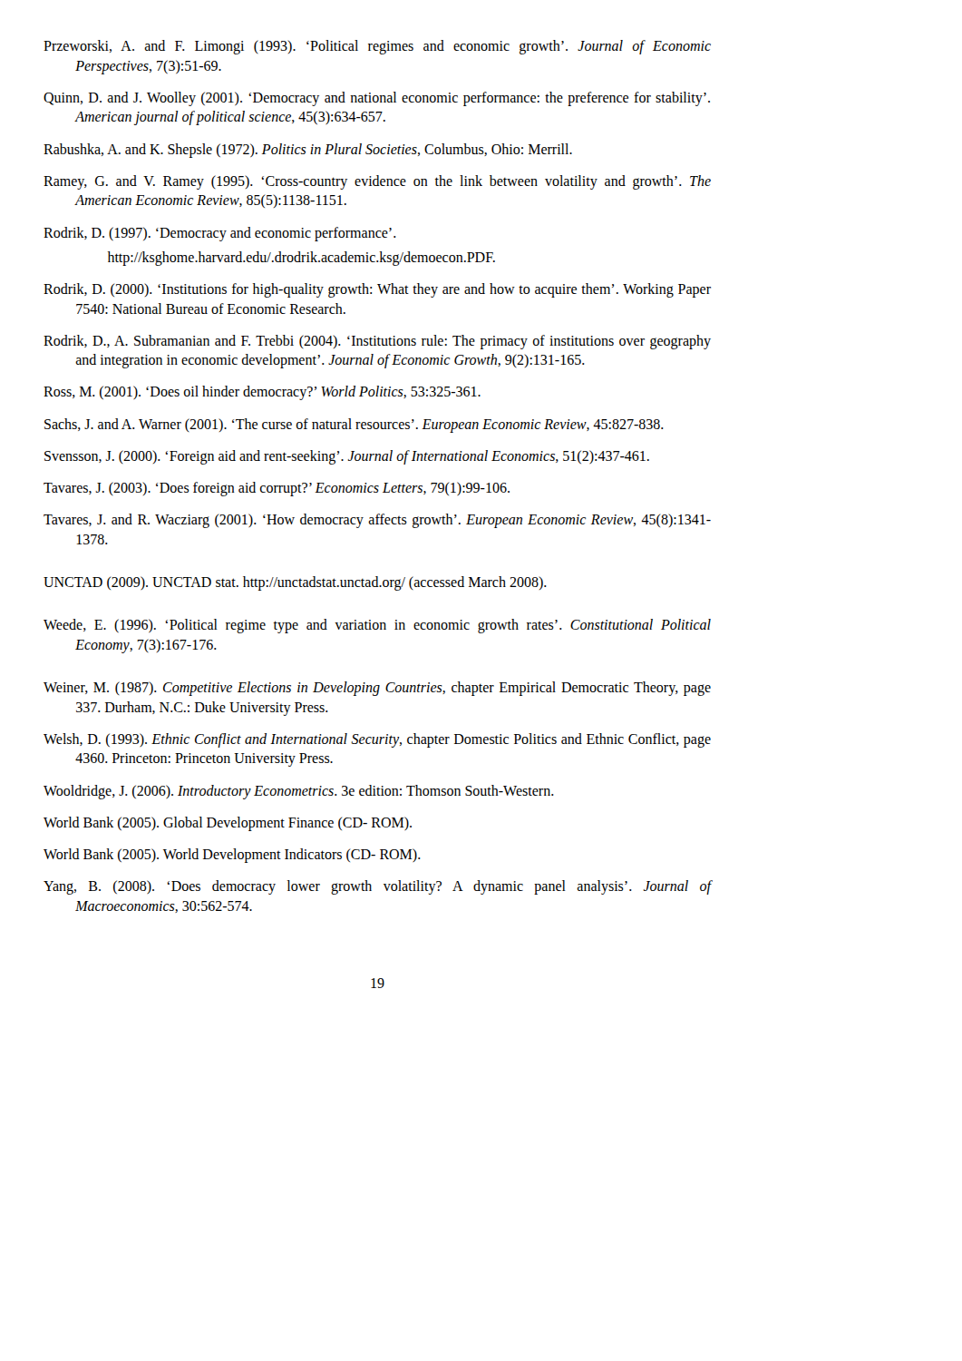Przeworski, A. and F. Limongi (1993). ‘Political regimes and economic growth’. Journal of Economic Perspectives, 7(3):51-69.
Quinn, D. and J. Woolley (2001). ‘Democracy and national economic performance: the preference for stability’. American journal of political science, 45(3):634-657.
Rabushka, A. and K. Shepsle (1972). Politics in Plural Societies, Columbus, Ohio: Merrill.
Ramey, G. and V. Ramey (1995). ‘Cross-country evidence on the link between volatility and growth’. The American Economic Review, 85(5):1138-1151.
Rodrik, D. (1997). ‘Democracy and economic performance’. http://ksghome.harvard.edu/.drodrik.academic.ksg/demoecon.PDF.
Rodrik, D. (2000). ‘Institutions for high-quality growth: What they are and how to acquire them’. Working Paper 7540: National Bureau of Economic Research.
Rodrik, D., A. Subramanian and F. Trebbi (2004). ‘Institutions rule: The primacy of institutions over geography and integration in economic development’. Journal of Economic Growth, 9(2):131-165.
Ross, M. (2001). ‘Does oil hinder democracy?’ World Politics, 53:325-361.
Sachs, J. and A. Warner (2001). ‘The curse of natural resources’. European Economic Review, 45:827-838.
Svensson, J. (2000). ‘Foreign aid and rent-seeking’. Journal of International Economics, 51(2):437-461.
Tavares, J. (2003). ‘Does foreign aid corrupt?’ Economics Letters, 79(1):99-106.
Tavares, J. and R. Wacziarg (2001). ‘How democracy affects growth’. European Economic Review, 45(8):1341-1378.
UNCTAD (2009). UNCTAD stat. http://unctadstat.unctad.org/ (accessed March 2008).
Weede, E. (1996). ‘Political regime type and variation in economic growth rates’. Constitutional Political Economy, 7(3):167-176.
Weiner, M. (1987). Competitive Elections in Developing Countries, chapter Empirical Democratic Theory, page 337. Durham, N.C.: Duke University Press.
Welsh, D. (1993). Ethnic Conflict and International Security, chapter Domestic Politics and Ethnic Conflict, page 4360. Princeton: Princeton University Press.
Wooldridge, J. (2006). Introductory Econometrics. 3e edition: Thomson South-Western.
World Bank (2005). Global Development Finance (CD- ROM).
World Bank (2005). World Development Indicators (CD- ROM).
Yang, B. (2008). ‘Does democracy lower growth volatility? A dynamic panel analysis’. Journal of Macroeconomics, 30:562-574.
19